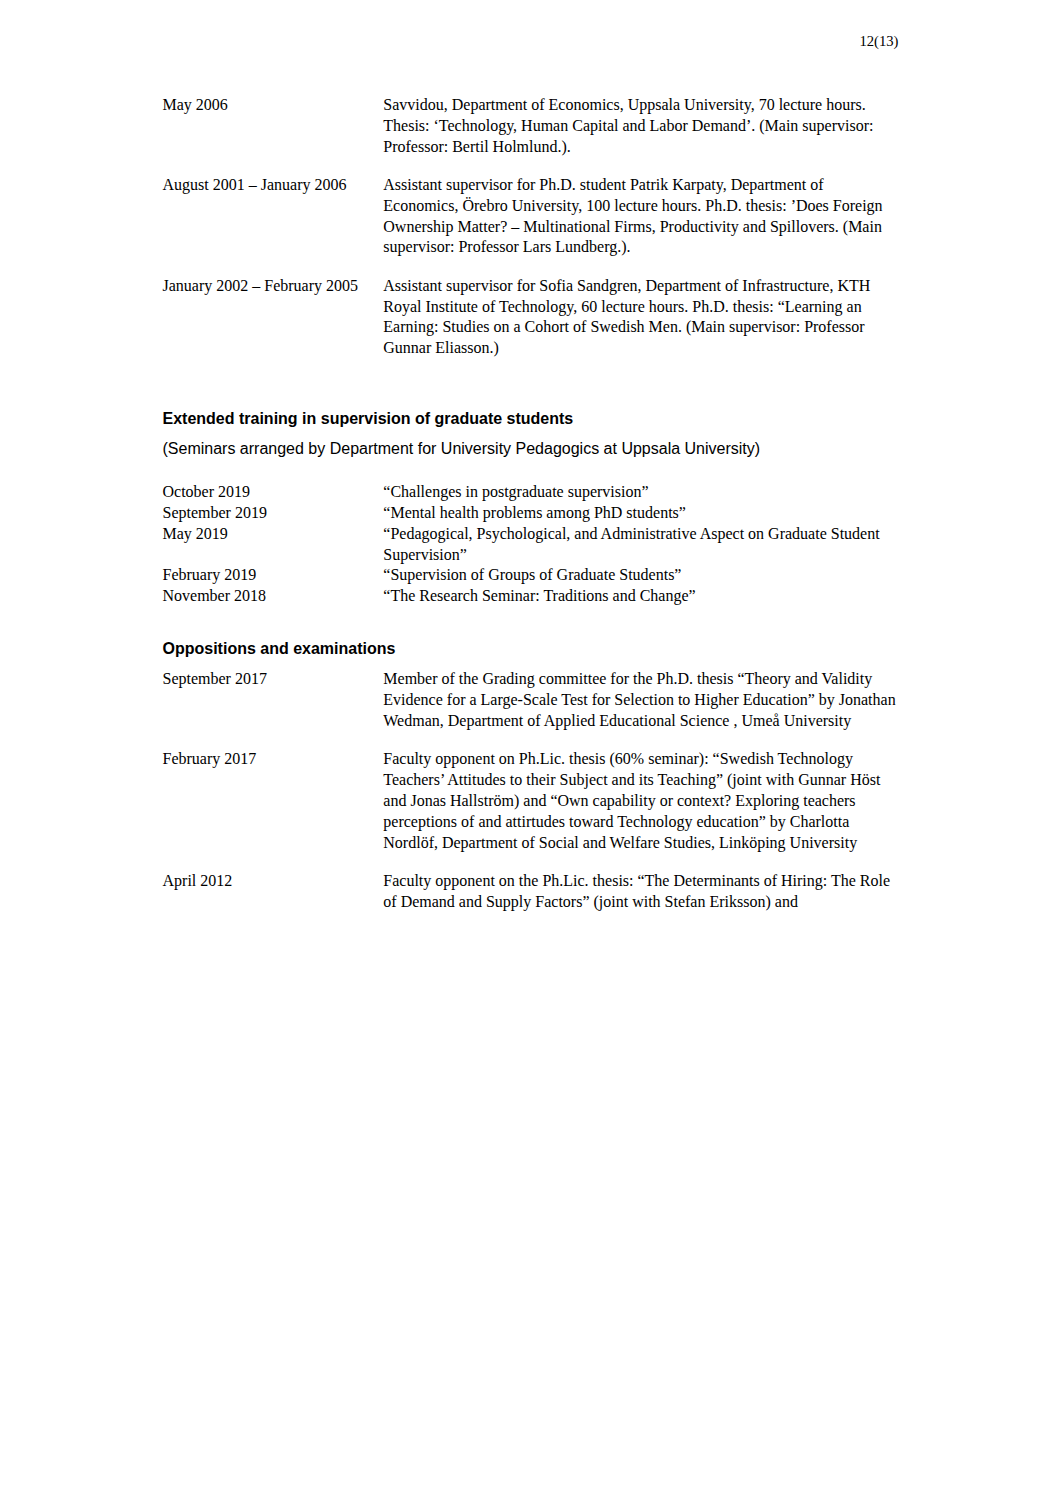12(13)
| May 2006 | Savvidou, Department of Economics, Uppsala University, 70 lecture hours. Thesis: ‘Technology, Human Capital and Labor Demand’. (Main supervisor: Professor: Bertil Holmlund.). |
| August 2001 – January 2006 | Assistant supervisor for Ph.D. student Patrik Karpaty, Department of Economics, Örebro University, 100 lecture hours. Ph.D. thesis: ’Does Foreign Ownership Matter? – Multinational Firms, Productivity and Spillovers. (Main supervisor: Professor Lars Lundberg.). |
| January 2002 – February 2005 | Assistant supervisor for Sofia Sandgren, Department of Infrastructure, KTH Royal Institute of Technology, 60 lecture hours. Ph.D. thesis: “Learning an Earning: Studies on a Cohort of Swedish Men. (Main supervisor: Professor Gunnar Eliasson.) |
Extended training in supervision of graduate students
(Seminars arranged by Department for University Pedagogics at Uppsala University)
| October 2019 | “Challenges in postgraduate supervision” |
| September 2019 | “Mental health problems among PhD students” |
| May 2019 | “Pedagogical, Psychological, and Administrative Aspect on Graduate Student Supervision” |
| February 2019 | “Supervision of Groups of Graduate Students” |
| November 2018 | “The Research Seminar: Traditions and Change” |
Oppositions and examinations
| September 2017 | Member of the Grading committee for the Ph.D. thesis “Theory and Validity Evidence for a Large-Scale Test for Selection to Higher Education” by Jonathan Wedman, Department of Applied Educational Science , Umeå University |
| February 2017 | Faculty opponent on Ph.Lic. thesis (60% seminar): “Swedish Technology Teachers’ Attitudes to their Subject and its Teaching” (joint with Gunnar Höst and Jonas Hallström) and “Own capability or context? Exploring teachers perceptions of and attirtudes toward Technology education” by Charlotta Nordlöf, Department of Social and Welfare Studies, Linköping University |
| April 2012 | Faculty opponent on the Ph.Lic. thesis: “The Determinants of Hiring: The Role of Demand and Supply Factors” (joint with Stefan Eriksson) and |